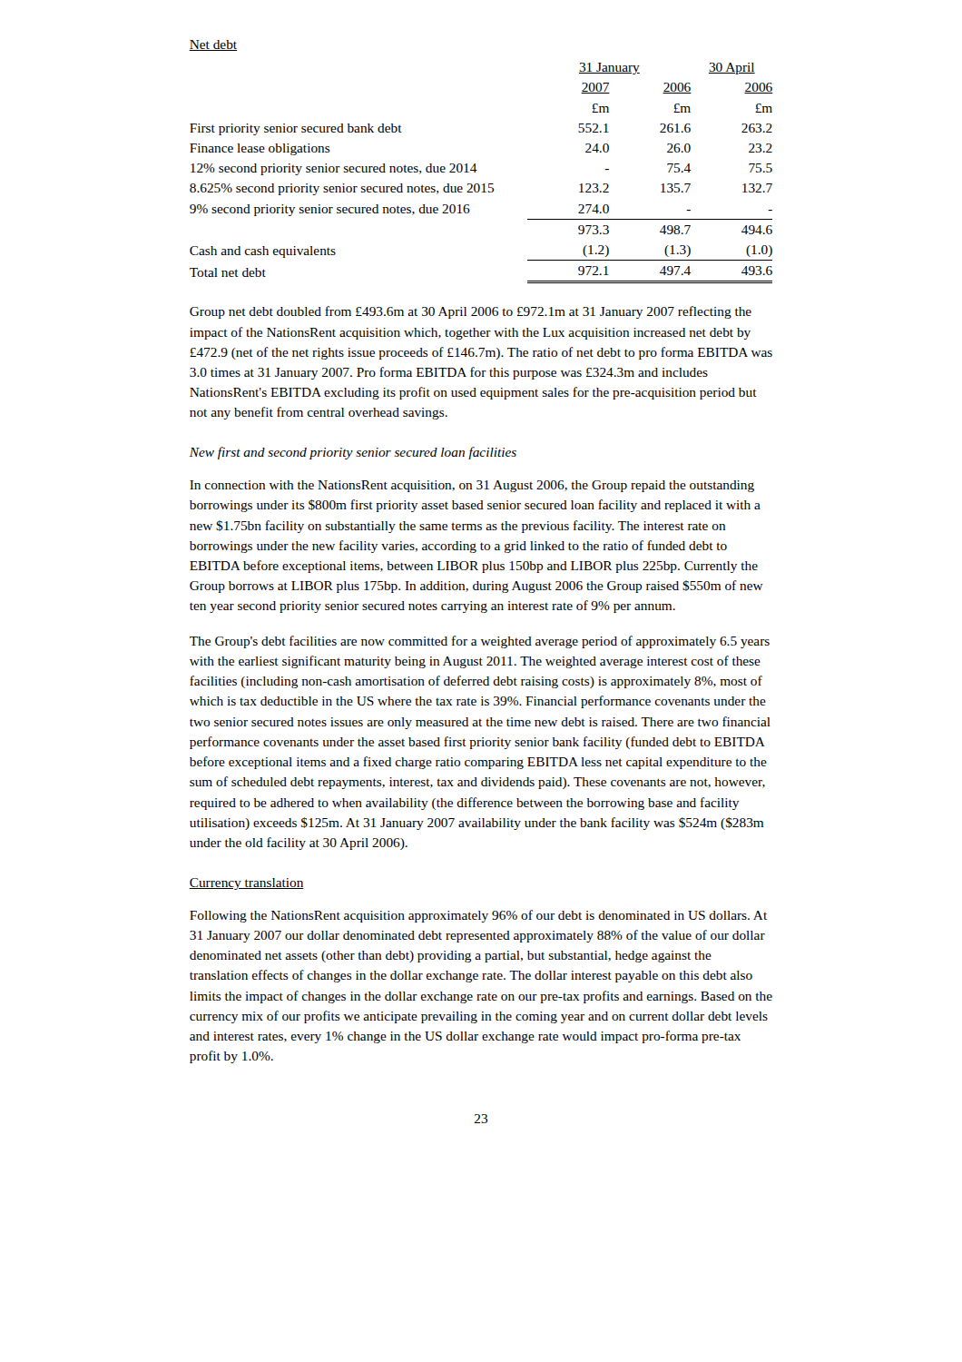Net debt
| | 31 January | 30 April |
| | 2007 | 2006 | 2006 |
| | £m | £m | £m |
| First priority senior secured bank debt | 552.1 | 261.6 | 263.2 |
| Finance lease obligations | 24.0 | 26.0 | 23.2 |
| 12% second priority senior secured notes, due 2014 | - | 75.4 | 75.5 |
| 8.625% second priority senior secured notes, due 2015 | 123.2 | 135.7 | 132.7 |
| 9% second priority senior secured notes, due 2016 | 274.0 | - | - |
| | 973.3 | 498.7 | 494.6 |
| Cash and cash equivalents | (1.2) | (1.3) | (1.0) |
| Total net debt | 972.1 | 497.4 | 493.6 |
Group net debt doubled from £493.6m at 30 April 2006 to £972.1m at 31 January 2007 reflecting the impact of the NationsRent acquisition which, together with the Lux acquisition increased net debt by £472.9 (net of the net rights issue proceeds of £146.7m). The ratio of net debt to pro forma EBITDA was 3.0 times at 31 January 2007. Pro forma EBITDA for this purpose was £324.3m and includes NationsRent's EBITDA excluding its profit on used equipment sales for the pre-acquisition period but not any benefit from central overhead savings.
New first and second priority senior secured loan facilities
In connection with the NationsRent acquisition, on 31 August 2006, the Group repaid the outstanding borrowings under its $800m first priority asset based senior secured loan facility and replaced it with a new $1.75bn facility on substantially the same terms as the previous facility. The interest rate on borrowings under the new facility varies, according to a grid linked to the ratio of funded debt to EBITDA before exceptional items, between LIBOR plus 150bp and LIBOR plus 225bp. Currently the Group borrows at LIBOR plus 175bp. In addition, during August 2006 the Group raised $550m of new ten year second priority senior secured notes carrying an interest rate of 9% per annum.
The Group's debt facilities are now committed for a weighted average period of approximately 6.5 years with the earliest significant maturity being in August 2011. The weighted average interest cost of these facilities (including non-cash amortisation of deferred debt raising costs) is approximately 8%, most of which is tax deductible in the US where the tax rate is 39%. Financial performance covenants under the two senior secured notes issues are only measured at the time new debt is raised. There are two financial performance covenants under the asset based first priority senior bank facility (funded debt to EBITDA before exceptional items and a fixed charge ratio comparing EBITDA less net capital expenditure to the sum of scheduled debt repayments, interest, tax and dividends paid). These covenants are not, however, required to be adhered to when availability (the difference between the borrowing base and facility utilisation) exceeds $125m. At 31 January 2007 availability under the bank facility was $524m ($283m under the old facility at 30 April 2006).
Currency translation
Following the NationsRent acquisition approximately 96% of our debt is denominated in US dollars. At 31 January 2007 our dollar denominated debt represented approximately 88% of the value of our dollar denominated net assets (other than debt) providing a partial, but substantial, hedge against the translation effects of changes in the dollar exchange rate. The dollar interest payable on this debt also limits the impact of changes in the dollar exchange rate on our pre-tax profits and earnings. Based on the currency mix of our profits we anticipate prevailing in the coming year and on current dollar debt levels and interest rates, every 1% change in the US dollar exchange rate would impact pro-forma pre-tax profit by 1.0%.
23